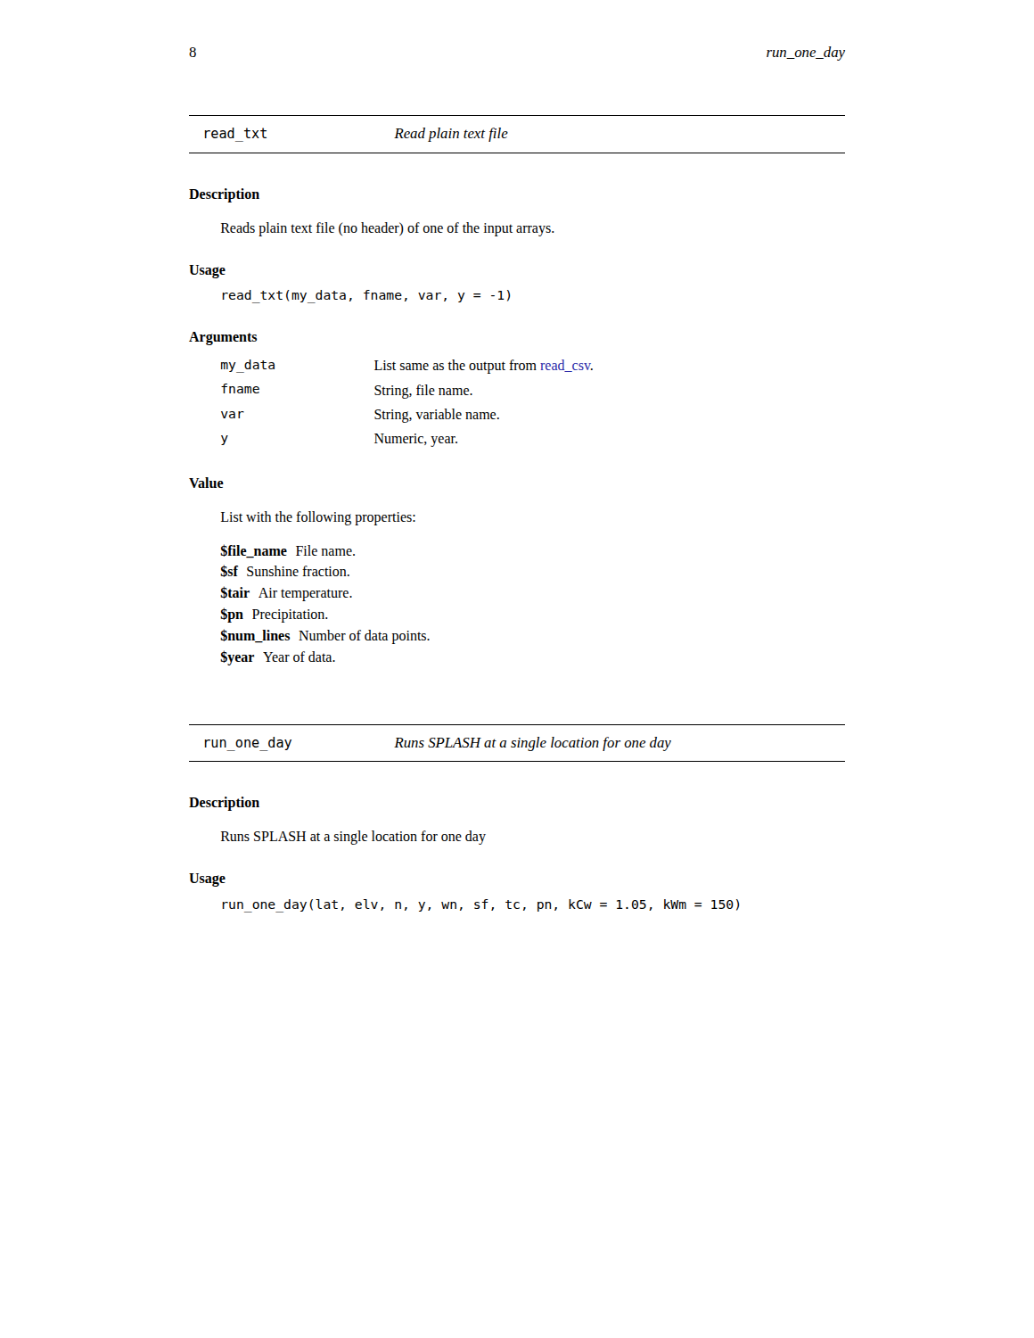8 run_one_day
read_txt
Read plain text file
Description
Reads plain text file (no header) of one of the input arrays.
Usage
read_txt(my_data, fname, var, y = -1)
Arguments
| my_data | List same as the output from read_csv . |
| fname | String, file name. |
| var | String, variable name. |
| y | Numeric, year. |
Value
List with the following properties:
$file_name
File name.
$sf
Sunshine fraction.
$tair
Air temperature.
$pn
Precipitation.
$num_lines
Number of data points.
$year
Year of data.
run_one_day
Runs SPLASH at a single location for one day
Description
Runs SPLASH at a single location for one day
Usage
run_one_day(lat, elv, n, y, wn, sf, tc, pn, kCw = 1.05, kWm = 150)